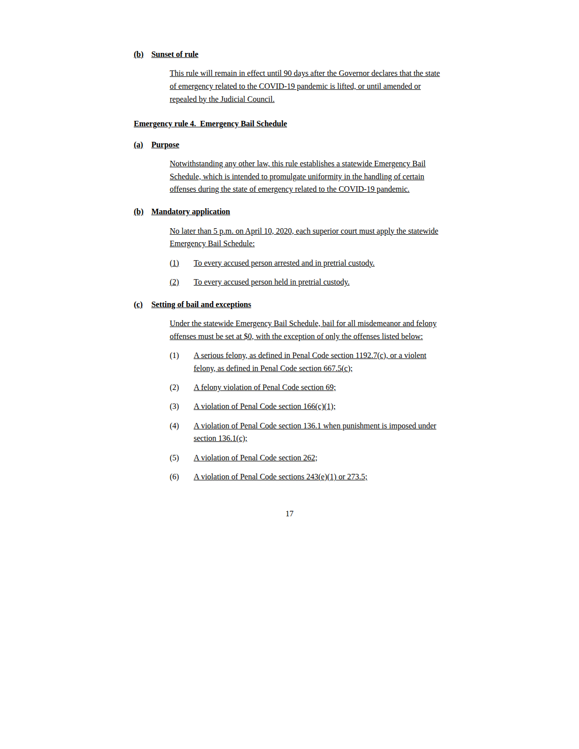(b) Sunset of rule
This rule will remain in effect until 90 days after the Governor declares that the state of emergency related to the COVID-19 pandemic is lifted, or until amended or repealed by the Judicial Council.
Emergency rule 4. Emergency Bail Schedule
(a) Purpose
Notwithstanding any other law, this rule establishes a statewide Emergency Bail Schedule, which is intended to promulgate uniformity in the handling of certain offenses during the state of emergency related to the COVID-19 pandemic.
(b) Mandatory application
No later than 5 p.m. on April 10, 2020, each superior court must apply the statewide Emergency Bail Schedule:
(1) To every accused person arrested and in pretrial custody.
(2) To every accused person held in pretrial custody.
(c) Setting of bail and exceptions
Under the statewide Emergency Bail Schedule, bail for all misdemeanor and felony offenses must be set at $0, with the exception of only the offenses listed below:
(1) A serious felony, as defined in Penal Code section 1192.7(c), or a violent felony, as defined in Penal Code section 667.5(c);
(2) A felony violation of Penal Code section 69;
(3) A violation of Penal Code section 166(c)(1);
(4) A violation of Penal Code section 136.1 when punishment is imposed under section 136.1(c);
(5) A violation of Penal Code section 262;
(6) A violation of Penal Code sections 243(e)(1) or 273.5;
17